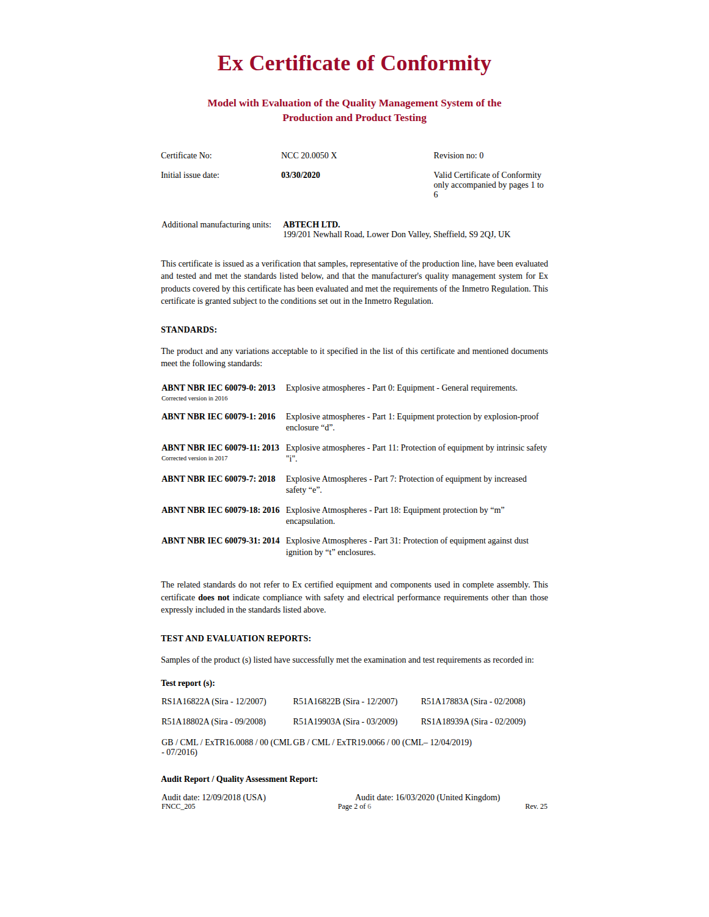Ex Certificate of Conformity
Model with Evaluation of the Quality Management System of the
Production and Product Testing
| Certificate No: | NCC 20.0050 X | Revision no: 0 |
| Initial issue date: | 03/30/2020 | Valid Certificate of Conformity only accompanied by pages 1 to 6 |
| Additional manufacturing units: | ABTECH LTD. 199/201 Newhall Road, Lower Don Valley, Sheffield, S9 2QJ, UK |
This certificate is issued as a verification that samples, representative of the production line, have been evaluated and tested and met the standards listed below, and that the manufacturer's quality management system for Ex products covered by this certificate has been evaluated and met the requirements of the Inmetro Regulation. This certificate is granted subject to the conditions set out in the Inmetro Regulation.
STANDARDS:
The product and any variations acceptable to it specified in the list of this certificate and mentioned documents meet the following standards:
| ABNT NBR IEC 60079-0: 2013 Corrected version in 2016 | Explosive atmospheres - Part 0: Equipment - General requirements. |
| ABNT NBR IEC 60079-1: 2016 | Explosive atmospheres - Part 1: Equipment protection by explosion-proof enclosure “d”. |
| ABNT NBR IEC 60079-11: 2013 Corrected version in 2017 | Explosive atmospheres - Part 11: Protection of equipment by intrinsic safety "i". |
| ABNT NBR IEC 60079-7: 2018 | Explosive Atmospheres - Part 7: Protection of equipment by increased safety “e”. |
| ABNT NBR IEC 60079-18: 2016 | Explosive Atmospheres - Part 18: Equipment protection by “m” encapsulation. |
| ABNT NBR IEC 60079-31: 2014 | Explosive Atmospheres - Part 31: Protection of equipment against dust ignition by “t” enclosures. |
The related standards do not refer to Ex certified equipment and components used in complete assembly. This certificate does not indicate compliance with safety and electrical performance requirements other than those expressly included in the standards listed above.
TEST AND EVALUATION REPORTS:
Samples of the product (s) listed have successfully met the examination and test requirements as recorded in:
Test report (s):
| RS1A16822A (Sira - 12/2007) | R51A16822B (Sira - 12/2007) | R51A17883A (Sira - 02/2008) |
| R51A18802A (Sira - 09/2008) | R51A19903A (Sira - 03/2009) | RS1A18939A (Sira - 02/2009) |
| GB / CML / ExTR16.0088 / 00 (CML - 07/2016) | GB / CML / ExTR19.0066 / 00 (CML– 12/04/2019) |
Audit Report / Quality Assessment Report:
| Audit date: 12/09/2018 (USA) | Audit date: 16/03/2020 (United Kingdom) |
| FNCC_205 | Page 2 of 6 | Rev. 25 |